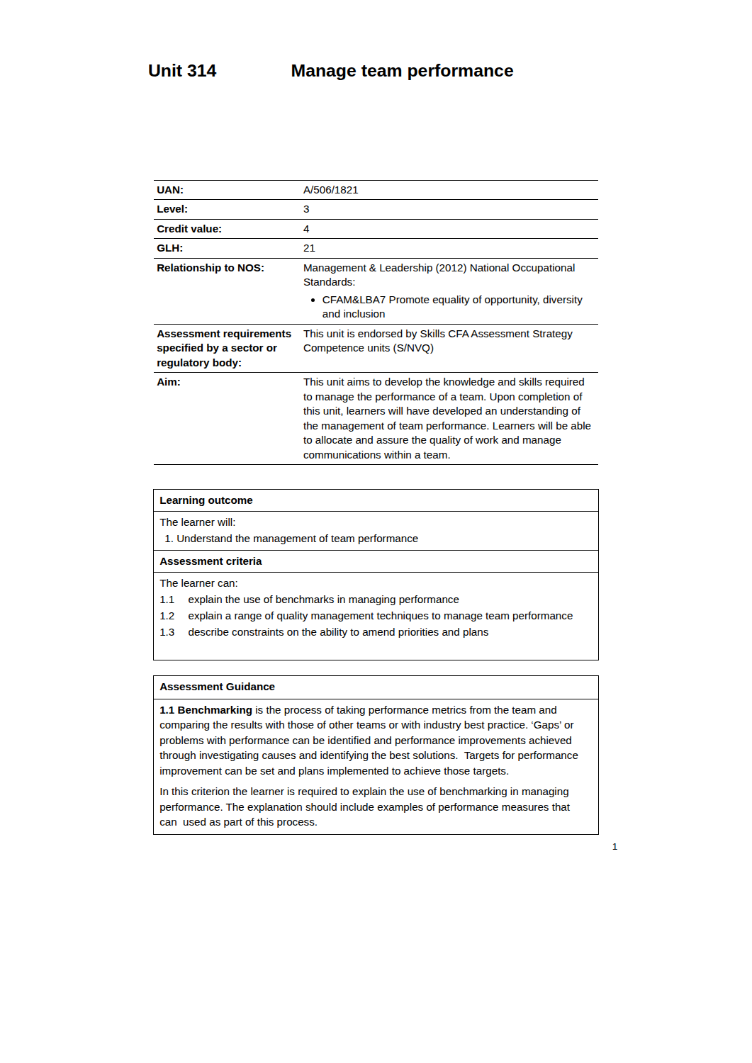Unit 314 Manage team performance
| UAN: | A/506/1821 |
| Level: | 3 |
| Credit value: | 4 |
| GLH: | 21 |
| Relationship to NOS: | Management & Leadership (2012) National Occupational Standards: CFAM&LBA7 Promote equality of opportunity, diversity and inclusion |
| Assessment requirements specified by a sector or regulatory body: | This unit is endorsed by Skills CFA Assessment Strategy Competence units (S/NVQ) |
| Aim: | This unit aims to develop the knowledge and skills required to manage the performance of a team. Upon completion of this unit, learners will have developed an understanding of the management of team performance. Learners will be able to allocate and assure the quality of work and manage communications within a team. |
Learning outcome
The learner will:
Understand the management of team performance
Assessment criteria
The learner can:
1.1 explain the use of benchmarks in managing performance
1.2 explain a range of quality management techniques to manage team performance
1.3 describe constraints on the ability to amend priorities and plans
Assessment Guidance
1.1 Benchmarking is the process of taking performance metrics from the team and comparing the results with those of other teams or with industry best practice. ‘Gaps’ or problems with performance can be identified and performance improvements achieved through investigating causes and identifying the best solutions. Targets for performance improvement can be set and plans implemented to achieve those targets.
In this criterion the learner is required to explain the use of benchmarking in managing performance. The explanation should include examples of performance measures that can used as part of this process.
1